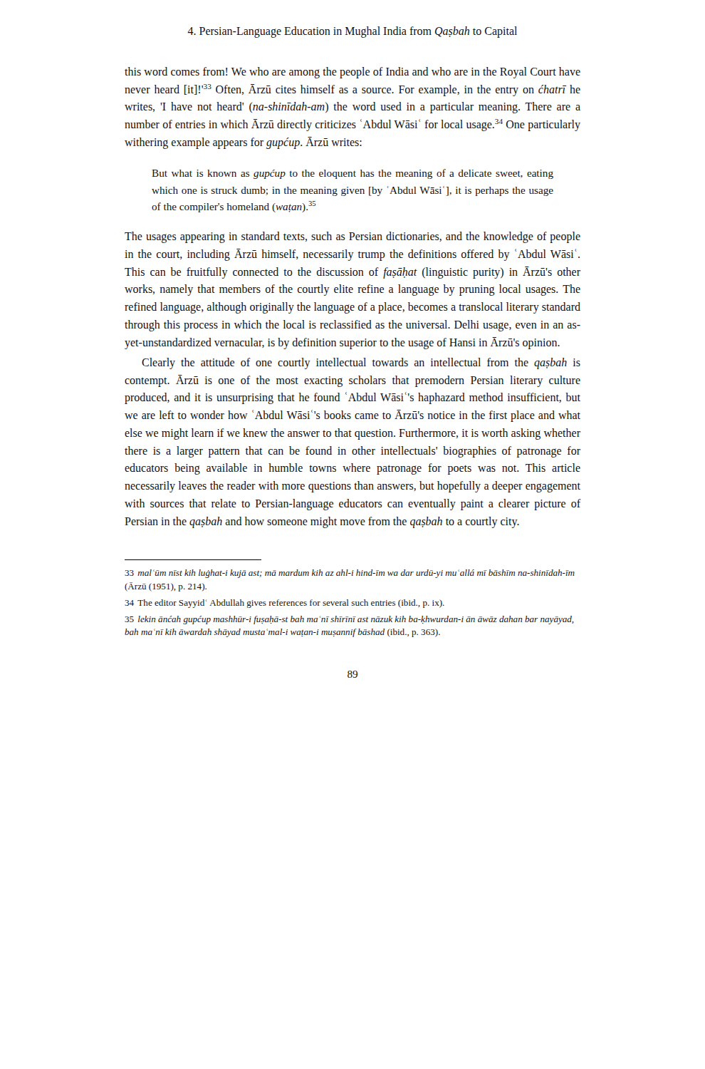4. Persian-Language Education in Mughal India from Qaṣbah to Capital
this word comes from! We who are among the people of India and who are in the Royal Court have never heard [it]!'33 Often, Ārzū cites himself as a source. For example, in the entry on ćhatrī he writes, 'I have not heard' (na-shinīdah-am) the word used in a particular meaning. There are a number of entries in which Ārzū directly criticizes ʿAbdul Wāsiʿ for local usage.34 One particularly withering example appears for gupćup. Ārzū writes:
But what is known as gupćup to the eloquent has the meaning of a delicate sweet, eating which one is struck dumb; in the meaning given [by ʿAbdul Wāsiʿ], it is perhaps the usage of the compiler's homeland (waṭan).35
The usages appearing in standard texts, such as Persian dictionaries, and the knowledge of people in the court, including Ārzū himself, necessarily trump the definitions offered by ʿAbdul Wāsiʿ. This can be fruitfully connected to the discussion of faṣāḥat (linguistic purity) in Ārzū's other works, namely that members of the courtly elite refine a language by pruning local usages. The refined language, although originally the language of a place, becomes a translocal literary standard through this process in which the local is reclassified as the universal. Delhi usage, even in an as-yet-unstandardized vernacular, is by definition superior to the usage of Hansi in Ārzū's opinion.
Clearly the attitude of one courtly intellectual towards an intellectual from the qaṣbah is contempt. Ārzū is one of the most exacting scholars that premodern Persian literary culture produced, and it is unsurprising that he found ʿAbdul Wāsiʿ's haphazard method insufficient, but we are left to wonder how ʿAbdul Wāsiʿ's books came to Ārzū's notice in the first place and what else we might learn if we knew the answer to that question. Furthermore, it is worth asking whether there is a larger pattern that can be found in other intellectuals' biographies of patronage for educators being available in humble towns where patronage for poets was not. This article necessarily leaves the reader with more questions than answers, but hopefully a deeper engagement with sources that relate to Persian-language educators can eventually paint a clearer picture of Persian in the qaṣbah and how someone might move from the qaṣbah to a courtly city.
33 malʿūm nīst kih luġhat-i kujā ast; mā mardum kih az ahl-i hind-īm wa dar urdū-yi muʿallá mī bāshīm na-shinīdah-īm (Ārzū (1951), p. 214).
34 The editor Sayyidʿ Abdullah gives references for several such entries (ibid., p. ix).
35 lekin ānćah gupćup mashhūr-i fuṣaḥā-st bah maʿnī shīrīnī ast nāzuk kih ba-ḳhwurdan-i ān āwāz dahan bar nayāyad, bah maʿnī kih āwardah shāyad mustaʿmal-i waṭan-i muṣannif bāshad (ibid., p. 363).
89